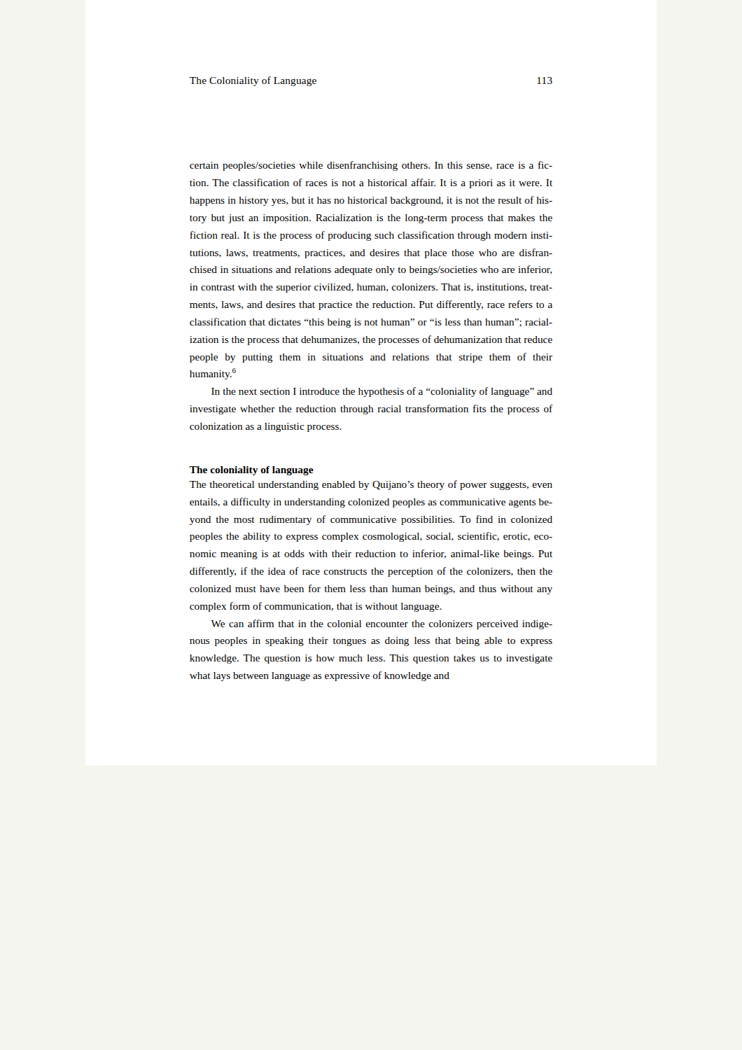The Coloniality of Language 113
certain peoples/societies while disenfranchising others. In this sense, race is a fiction. The classification of races is not a historical affair. It is a priori as it were. It happens in history yes, but it has no historical background, it is not the result of history but just an imposition. Racialization is the long-term process that makes the fiction real. It is the process of producing such classification through modern institutions, laws, treatments, practices, and desires that place those who are disfranchised in situations and relations adequate only to beings/societies who are inferior, in contrast with the superior civilized, human, colonizers. That is, institutions, treatments, laws, and desires that practice the reduction. Put differently, race refers to a classification that dictates “this being is not human” or “is less than human”; racialization is the process that dehumanizes, the processes of dehumanization that reduce people by putting them in situations and relations that stripe them of their humanity.6
In the next section I introduce the hypothesis of a “coloniality of language” and investigate whether the reduction through racial transformation fits the process of colonization as a linguistic process.
The coloniality of language
The theoretical understanding enabled by Quijano’s theory of power suggests, even entails, a difficulty in understanding colonized peoples as communicative agents beyond the most rudimentary of communicative possibilities. To find in colonized peoples the ability to express complex cosmological, social, scientific, erotic, economic meaning is at odds with their reduction to inferior, animal-like beings. Put differently, if the idea of race constructs the perception of the colonizers, then the colonized must have been for them less than human beings, and thus without any complex form of communication, that is without language.
We can affirm that in the colonial encounter the colonizers perceived indigenous peoples in speaking their tongues as doing less that being able to express knowledge. The question is how much less. This question takes us to investigate what lays between language as expressive of knowledge and